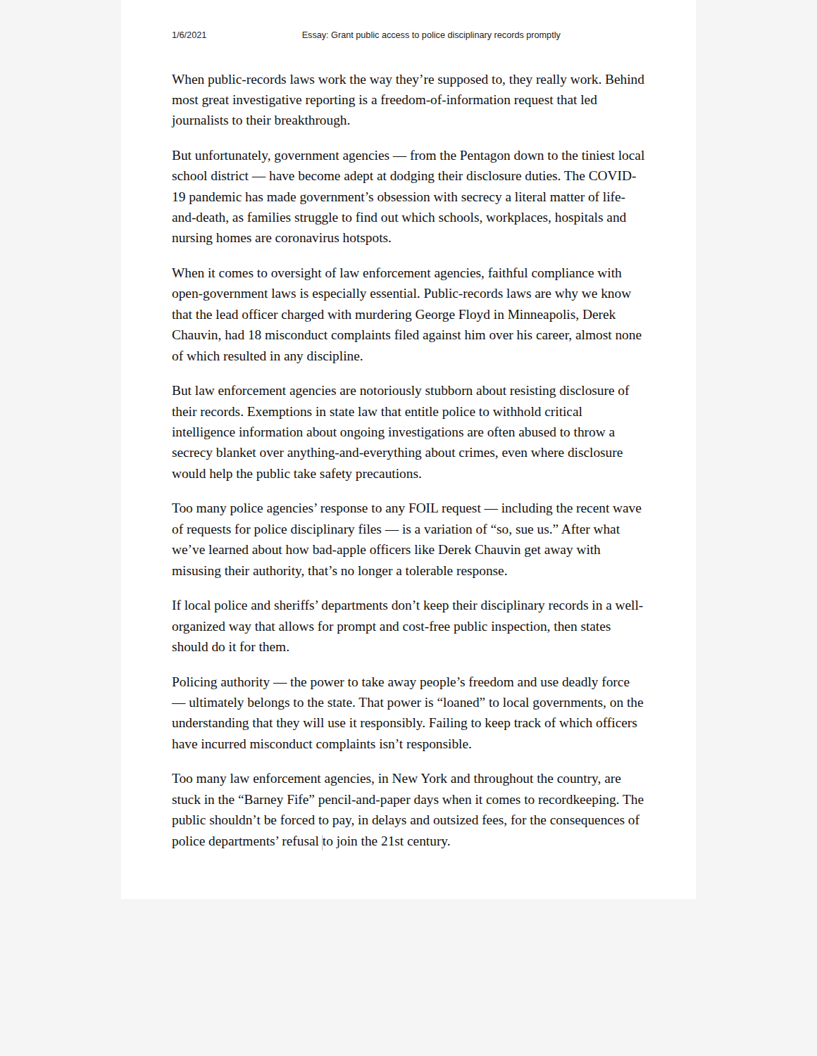1/6/2021 Essay: Grant public access to police disciplinary records promptly
When public-records laws work the way they’re supposed to, they really work. Behind most great investigative reporting is a freedom-of-information request that led journalists to their breakthrough.
But unfortunately, government agencies — from the Pentagon down to the tiniest local school district — have become adept at dodging their disclosure duties. The COVID-19 pandemic has made government’s obsession with secrecy a literal matter of life-and-death, as families struggle to find out which schools, workplaces, hospitals and nursing homes are coronavirus hotspots.
When it comes to oversight of law enforcement agencies, faithful compliance with open-government laws is especially essential. Public-records laws are why we know that the lead officer charged with murdering George Floyd in Minneapolis, Derek Chauvin, had 18 misconduct complaints filed against him over his career, almost none of which resulted in any discipline.
But law enforcement agencies are notoriously stubborn about resisting disclosure of their records. Exemptions in state law that entitle police to withhold critical intelligence information about ongoing investigations are often abused to throw a secrecy blanket over anything-and-everything about crimes, even where disclosure would help the public take safety precautions.
Too many police agencies’ response to any FOIL request — including the recent wave of requests for police disciplinary files — is a variation of “so, sue us.” After what we’ve learned about how bad-apple officers like Derek Chauvin get away with misusing their authority, that’s no longer a tolerable response.
If local police and sheriffs’ departments don’t keep their disciplinary records in a well-organized way that allows for prompt and cost-free public inspection, then states should do it for them.
Policing authority — the power to take away people’s freedom and use deadly force — ultimately belongs to the state. That power is “loaned” to local governments, on the understanding that they will use it responsibly. Failing to keep track of which officers have incurred misconduct complaints isn’t responsible.
Too many law enforcement agencies, in New York and throughout the country, are stuck in the “Barney Fife” pencil-and-paper days when it comes to recordkeeping. The public shouldn’t be forced to pay, in delays and outsized fees, for the consequences of police departments’ refusal to join the 21st century.